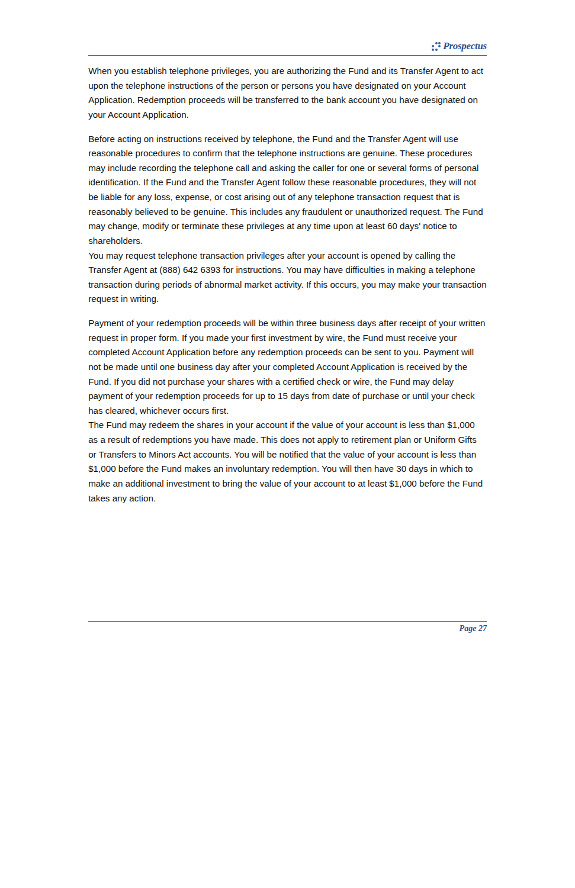Prospectus
When you establish telephone privileges, you are authorizing the Fund and its Transfer Agent to act upon the telephone instructions of the person or persons you have designated on your Account Application. Redemption proceeds will be transferred to the bank account you have designated on your Account Application.
Before acting on instructions received by telephone, the Fund and the Transfer Agent will use reasonable procedures to confirm that the telephone instructions are genuine. These procedures may include recording the telephone call and asking the caller for one or several forms of personal identification. If the Fund and the Transfer Agent follow these reasonable procedures, they will not be liable for any loss, expense, or cost arising out of any telephone transaction request that is reasonably believed to be genuine. This includes any fraudulent or unauthorized request. The Fund may change, modify or terminate these privileges at any time upon at least 60 days' notice to shareholders.
You may request telephone transaction privileges after your account is opened by calling the Transfer Agent at (888) 642 6393 for instructions. You may have difficulties in making a telephone transaction during periods of abnormal market activity. If this occurs, you may make your transaction request in writing.
Payment of your redemption proceeds will be within three business days after receipt of your written request in proper form. If you made your first investment by wire, the Fund must receive your completed Account Application before any redemption proceeds can be sent to you. Payment will not be made until one business day after your completed Account Application is received by the Fund. If you did not purchase your shares with a certified check or wire, the Fund may delay payment of your redemption proceeds for up to 15 days from date of purchase or until your check has cleared, whichever occurs first.
The Fund may redeem the shares in your account if the value of your account is less than $1,000 as a result of redemptions you have made. This does not apply to retirement plan or Uniform Gifts or Transfers to Minors Act accounts. You will be notified that the value of your account is less than $1,000 before the Fund makes an involuntary redemption. You will then have 30 days in which to make an additional investment to bring the value of your account to at least $1,000 before the Fund takes any action.
Page 27